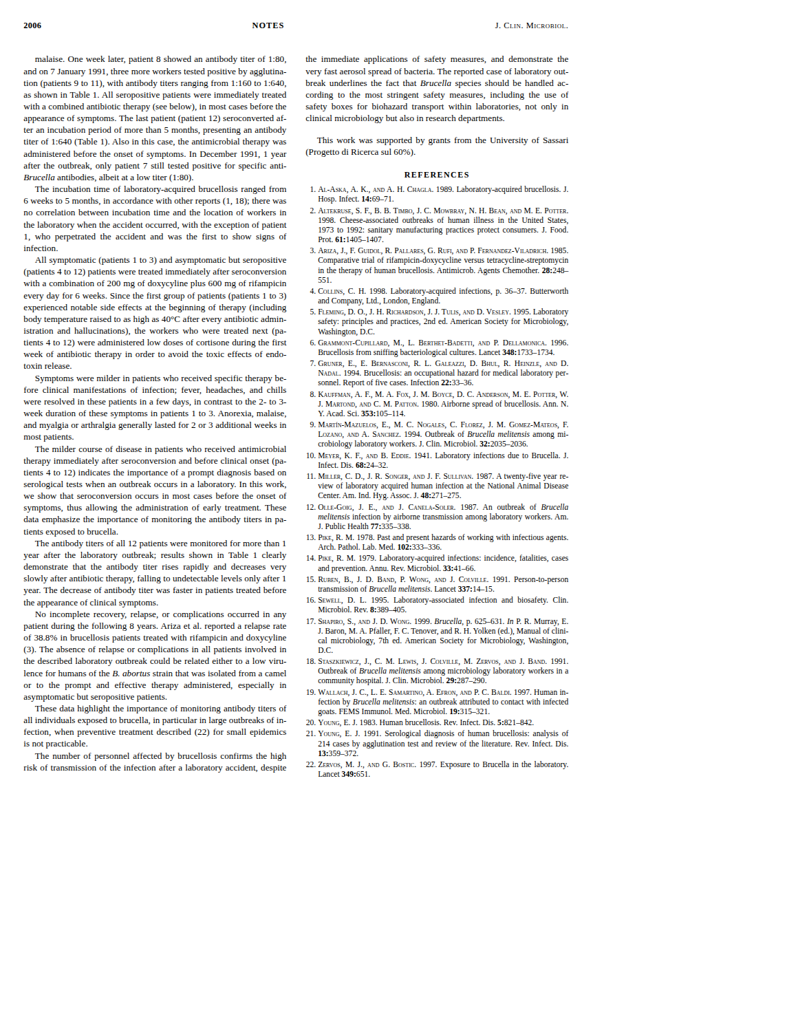2006 NOTES J. Clin. Microbiol.
malaise. One week later, patient 8 showed an antibody titer of 1:80, and on 7 January 1991, three more workers tested positive by agglutination (patients 9 to 11), with antibody titers ranging from 1:160 to 1:640, as shown in Table 1. All seropositive patients were immediately treated with a combined antibiotic therapy (see below), in most cases before the appearance of symptoms. The last patient (patient 12) seroconverted after an incubation period of more than 5 months, presenting an antibody titer of 1:640 (Table 1). Also in this case, the antimicrobial therapy was administered before the onset of symptoms. In December 1991, 1 year after the outbreak, only patient 7 still tested positive for specific anti-Brucella antibodies, albeit at a low titer (1:80).
The incubation time of laboratory-acquired brucellosis ranged from 6 weeks to 5 months, in accordance with other reports (1, 18); there was no correlation between incubation time and the location of workers in the laboratory when the accident occurred, with the exception of patient 1, who perpetrated the accident and was the first to show signs of infection.
All symptomatic (patients 1 to 3) and asymptomatic but seropositive (patients 4 to 12) patients were treated immediately after seroconversion with a combination of 200 mg of doxycyline plus 600 mg of rifampicin every day for 6 weeks. Since the first group of patients (patients 1 to 3) experienced notable side effects at the beginning of therapy (including body temperature raised to as high as 40°C after every antibiotic administration and hallucinations), the workers who were treated next (patients 4 to 12) were administered low doses of cortisone during the first week of antibiotic therapy in order to avoid the toxic effects of endotoxin release.
Symptoms were milder in patients who received specific therapy before clinical manifestations of infection; fever, headaches, and chills were resolved in these patients in a few days, in contrast to the 2- to 3-week duration of these symptoms in patients 1 to 3. Anorexia, malaise, and myalgia or arthralgia generally lasted for 2 or 3 additional weeks in most patients.
The milder course of disease in patients who received antimicrobial therapy immediately after seroconversion and before clinical onset (patients 4 to 12) indicates the importance of a prompt diagnosis based on serological tests when an outbreak occurs in a laboratory. In this work, we show that seroconversion occurs in most cases before the onset of symptoms, thus allowing the administration of early treatment. These data emphasize the importance of monitoring the antibody titers in patients exposed to brucella.
The antibody titers of all 12 patients were monitored for more than 1 year after the laboratory outbreak; results shown in Table 1 clearly demonstrate that the antibody titer rises rapidly and decreases very slowly after antibiotic therapy, falling to undetectable levels only after 1 year. The decrease of antibody titer was faster in patients treated before the appearance of clinical symptoms.
No incomplete recovery, relapse, or complications occurred in any patient during the following 8 years. Ariza et al. reported a relapse rate of 38.8% in brucellosis patients treated with rifampicin and doxycyline (3). The absence of relapse or complications in all patients involved in the described laboratory outbreak could be related either to a low virulence for humans of the B. abortus strain that was isolated from a camel or to the prompt and effective therapy administered, especially in asymptomatic but seropositive patients.
These data highlight the importance of monitoring antibody titers of all individuals exposed to brucella, in particular in large outbreaks of infection, when preventive treatment described (22) for small epidemics is not practicable.
The number of personnel affected by brucellosis confirms the high risk of transmission of the infection after a laboratory accident, despite the immediate applications of safety measures, and demonstrate the very fast aerosol spread of bacteria. The reported case of laboratory outbreak underlines the fact that Brucella species should be handled according to the most stringent safety measures, including the use of safety boxes for biohazard transport within laboratories, not only in clinical microbiology but also in research departments.
This work was supported by grants from the University of Sassari (Progetto di Ricerca sul 60%).
References
Al-Aska, A. K., and A. H. Chagla. 1989. Laboratory-acquired brucellosis. J. Hosp. Infect. 14: 69–71.
Altekruse, S. F., B. B. Timbo, J. C. Mowbray, N. H. Bean, and M. E. Potter. 1998. Cheese-associated outbreaks of human illness in the United States, 1973 to 1992: sanitary manufacturing practices protect consumers. J. Food. Prot. 61: 1405–1407.
Ariza, J., F. Guidol, R. Pallares, G. Rufi, and P. Fernandez-Viladrich. 1985. Comparative trial of rifampicin-doxycycline versus tetracycline-streptomycin in the therapy of human brucellosis. Antimicrob. Agents Chemother. 28: 248–551.
Collins, C. H. 1998. Laboratory-acquired infections, p. 36–37. Butterworth and Company, Ltd., London, England.
Fleming, D. O., J. H. Richardson, J. J. Tulis, and D. Vesley. 1995. Laboratory safety: principles and practices, 2nd ed. American Society for Microbiology, Washington, D.C.
Grammont-Cupillard, M., L. Berthet-Badetti, and P. Dellamonica. 1996. Brucellosis from sniffing bacteriological cultures. Lancet 348: 1733–1734.
Gruner, E., E. Bernasconi, R. L. Galeazzi, D. Bhul, R. Heinzle, and D. Nadal. 1994. Brucellosis: an occupational hazard for medical laboratory personnel. Report of five cases. Infection 22: 33–36.
Kauffman, A. F., M. A. Fox, J. M. Boyce, D. C. Anderson, M. E. Potter, W. J. Martond, and C. M. Patton. 1980. Airborne spread of brucellosis. Ann. N. Y. Acad. Sci. 353: 105–114.
Martín-Mazuelos, E., M. C. Nogales, C. Florez, J. M. Gomez-Mateos, F. Lozano, and A. Sanchez. 1994. Outbreak of Brucella melitensis among microbiology laboratory workers. J. Clin. Microbiol. 32: 2035–2036.
Meyer, K. F., and B. Eddie. 1941. Laboratory infections due to Brucella. J. Infect. Dis. 68: 24–32.
Miller, C. D., J. R. Songer, and J. F. Sullivan. 1987. A twenty-five year review of laboratory acquired human infection at the National Animal Disease Center. Am. Ind. Hyg. Assoc. J. 48: 271–275.
Olle-Goig, J. E., and J. Canela-Soler. 1987. An outbreak of Brucella melitensis infection by airborne transmission among laboratory workers. Am. J. Public Health 77: 335–338.
Pike, R. M. 1978. Past and present hazards of working with infectious agents. Arch. Pathol. Lab. Med. 102: 333–336.
Pike, R. M. 1979. Laboratory-acquired infections: incidence, fatalities, cases and prevention. Annu. Rev. Microbiol. 33: 41–66.
Ruben, B., J. D. Band, P. Wong, and J. Colville. 1991. Person-to-person transmission of Brucella melitensis. Lancet 337: 14–15.
Sewell, D. L. 1995. Laboratory-associated infection and biosafety. Clin. Microbiol. Rev. 8: 389–405.
Shapiro, S., and J. D. Wong. 1999. Brucella, p. 625–631. In P. R. Murray, E. J. Baron, M. A. Pfaller, F. C. Tenover, and R. H. Yolken (ed.), Manual of clinical microbiology, 7th ed. American Society for Microbiology, Washington, D.C.
Staszkiewicz, J., C. M. Lewis, J. Colville, M. Zervos, and J. Band. 1991. Outbreak of Brucella melitensis among microbiology laboratory workers in a community hospital. J. Clin. Microbiol. 29: 287–290.
Wallach, J. C., L. E. Samartino, A. Efron, and P. C. Baldi. 1997. Human infection by Brucella melitensis: an outbreak attributed to contact with infected goats. FEMS Immunol. Med. Microbiol. 19: 315–321.
Young, E. J. 1983. Human brucellosis. Rev. Infect. Dis. 5: 821–842.
Young, E. J. 1991. Serological diagnosis of human brucellosis: analysis of 214 cases by agglutination test and review of the literature. Rev. Infect. Dis. 13: 359–372.
Zervos, M. J., and G. Bostic. 1997. Exposure to Brucella in the laboratory. Lancet 349: 651.